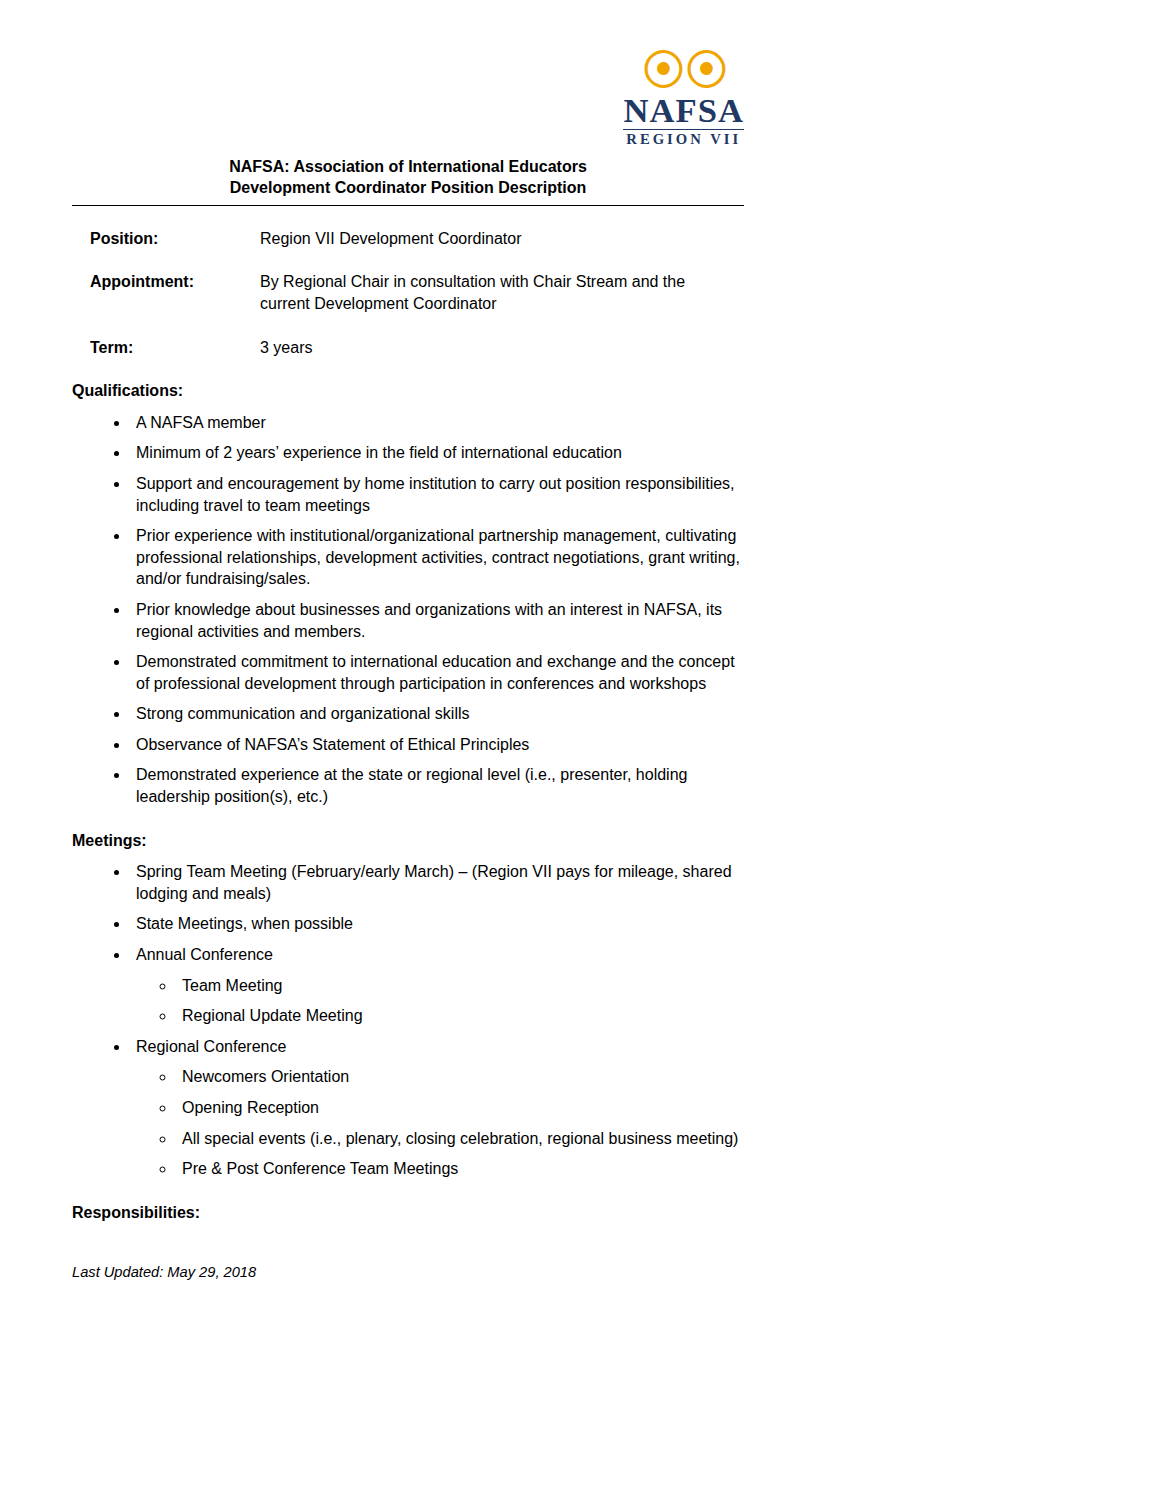⦿⦿
NAFSA
REGION VII
NAFSA: Association of International Educators
Development Coordinator Position Description
| Position: | Region VII Development Coordinator |
| Appointment: | By Regional Chair in consultation with Chair Stream and the current Development Coordinator |
| Term: | 3 years |
Qualifications:
A NAFSA member
Minimum of 2 years’ experience in the field of international education
Support and encouragement by home institution to carry out position responsibilities, including travel to team meetings
Prior experience with institutional/organizational partnership management, cultivating professional relationships, development activities, contract negotiations, grant writing, and/or fundraising/sales.
Prior knowledge about businesses and organizations with an interest in NAFSA, its regional activities and members.
Demonstrated commitment to international education and exchange and the concept of professional development through participation in conferences and workshops
Strong communication and organizational skills
Observance of NAFSA’s Statement of Ethical Principles
Demonstrated experience at the state or regional level (i.e., presenter, holding leadership position(s), etc.)
Meetings:
Spring Team Meeting (February/early March) – (Region VII pays for mileage, shared lodging and meals)
State Meetings, when possible
Annual Conference
Team Meeting
Regional Update Meeting
Regional Conference
Newcomers Orientation
Opening Reception
All special events (i.e., plenary, closing celebration, regional business meeting)
Pre & Post Conference Team Meetings
Responsibilities:
Last Updated: May 29, 2018